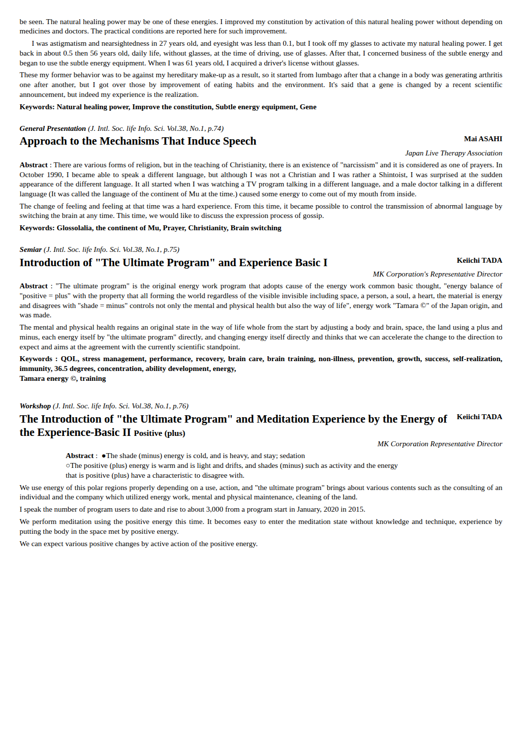be seen. The natural healing power may be one of these energies. I improved my constitution by activation of this natural healing power without depending on medicines and doctors. The practical conditions are reported here for such improvement.
I was astigmatism and nearsightedness in 27 years old, and eyesight was less than 0.1, but I took off my glasses to activate my natural healing power. I get back in about 0.5 then 56 years old, daily life, without glasses, at the time of driving, use of glasses. After that, I concerned business of the subtle energy and began to use the subtle energy equipment. When I was 61 years old, I acquired a driver's license without glasses.
These my former behavior was to be against my hereditary make-up as a result, so it started from lumbago after that a change in a body was generating arthritis one after another, but I got over those by improvement of eating habits and the environment. It's said that a gene is changed by a recent scientific announcement, but indeed my experience is the realization.
Keywords: Natural healing power, Improve the constitution, Subtle energy equipment, Gene
General Presentation (J. Intl. Soc. life Info. Sci. Vol.38, No.1, p.74)
Mai ASAHIApproach to the Mechanisms That Induce Speech
Japan Live Therapy Association
Abstract : There are various forms of religion, but in the teaching of Christianity, there is an existence of "narcissism" and it is considered as one of prayers. In October 1990, I became able to speak a different language, but although I was not a Christian and I was rather a Shintoist, I was surprised at the sudden appearance of the different language. It all started when I was watching a TV program talking in a different language, and a male doctor talking in a different language (It was called the language of the continent of Mu at the time.) caused some energy to come out of my mouth from inside.
The change of feeling and feeling at that time was a hard experience. From this time, it became possible to control the transmission of abnormal language by switching the brain at any time. This time, we would like to discuss the expression process of gossip.
Keywords: Glossolalia, the continent of Mu, Prayer, Christianity, Brain switching
Semiar (J. Intl. Soc. life Info. Sci. Vol.38, No.1, p.75)
Keiichi TADAIntroduction of "The Ultimate Program" and Experience Basic I
MK Corporation's Representative Director
Abstract : "The ultimate program" is the original energy work program that adopts cause of the energy work common basic thought, "energy balance of "positive = plus" with the property that all forming the world regardless of the visible invisible including space, a person, a soul, a heart, the material is energy and disagrees with "shade = minus" controls not only the mental and physical health but also the way of life", energy work "Tamara ©" of the Japan origin, and was made.
The mental and physical health regains an original state in the way of life whole from the start by adjusting a body and brain, space, the land using a plus and minus, each energy itself by "the ultimate program" directly, and changing energy itself directly and thinks that we can accelerate the change to the direction to expect and aims at the agreement with the currently scientific standpoint.
Keywords : QOL, stress management, performance, recovery, brain care, brain training, non-illness, prevention, growth, success, self-realization, immunity, 36.5 degrees, concentration, ability development, energy,
Tamara energy ©, training
Workshop (J. Intl. Soc. life Info. Sci. Vol.38, No.1, p.76)
Keiichi TADAThe Introduction of "the Ultimate Program" and Meditation Experience by the Energy of the Experience-Basic II Positive (plus)
MK Corporation Representative Director
Abstract : ●The shade (minus) energy is cold, and is heavy, and stay; sedation ○The positive (plus) energy is warm and is light and drifts, and shades (minus) such as activity and the energy that is positive (plus) have a characteristic to disagree with.
We use energy of this polar regions properly depending on a use, action, and "the ultimate program" brings about various contents such as the consulting of an individual and the company which utilized energy work, mental and physical maintenance, cleaning of the land.
I speak the number of program users to date and rise to about 3,000 from a program start in January, 2020 in 2015.
We perform meditation using the positive energy this time. It becomes easy to enter the meditation state without knowledge and technique, experience by putting the body in the space met by positive energy.
We can expect various positive changes by active action of the positive energy.